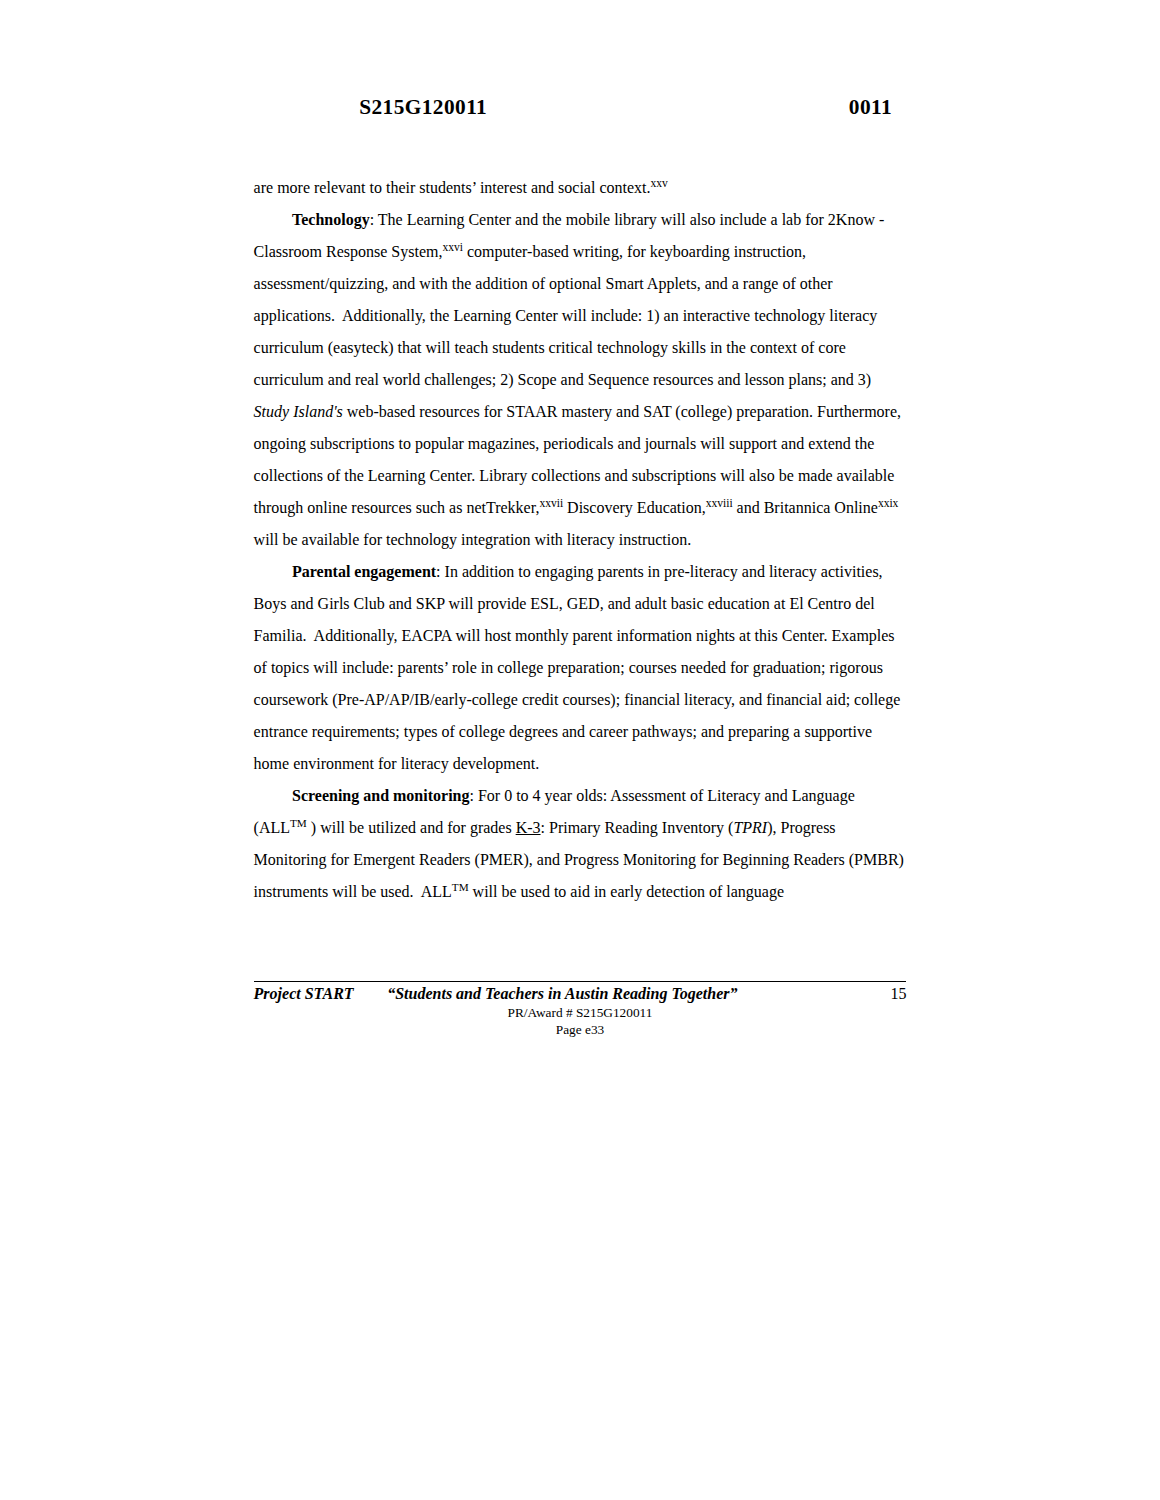S215G120011 0011
are more relevant to their students’ interest and social context.xxv
Technology: The Learning Center and the mobile library will also include a lab for 2Know - Classroom Response System,xxvi computer-based writing, for keyboarding instruction, assessment/quizzing, and with the addition of optional Smart Applets, and a range of other applications. Additionally, the Learning Center will include: 1) an interactive technology literacy curriculum (easyteck) that will teach students critical technology skills in the context of core curriculum and real world challenges; 2) Scope and Sequence resources and lesson plans; and 3) Study Island's web-based resources for STAAR mastery and SAT (college) preparation. Furthermore, ongoing subscriptions to popular magazines, periodicals and journals will support and extend the collections of the Learning Center. Library collections and subscriptions will also be made available through online resources such as netTrekker,xxvii Discovery Education,xxviii and Britannica Onlinexxix will be available for technology integration with literacy instruction.
Parental engagement: In addition to engaging parents in pre-literacy and literacy activities, Boys and Girls Club and SKP will provide ESL, GED, and adult basic education at El Centro del Familia. Additionally, EACPA will host monthly parent information nights at this Center. Examples of topics will include: parents’ role in college preparation; courses needed for graduation; rigorous coursework (Pre-AP/AP/IB/early-college credit courses); financial literacy, and financial aid; college entrance requirements; types of college degrees and career pathways; and preparing a supportive home environment for literacy development.
Screening and monitoring: For 0 to 4 year olds: Assessment of Literacy and Language (ALLTM ) will be utilized and for grades K-3: Primary Reading Inventory (TPRI), Progress Monitoring for Emergent Readers (PMER), and Progress Monitoring for Beginning Readers (PMBR) instruments will be used. ALLTM will be used to aid in early detection of language
Project START“Students and Teachers in Austin Reading Together” 15
PR/Award # S215G120011
Page e33